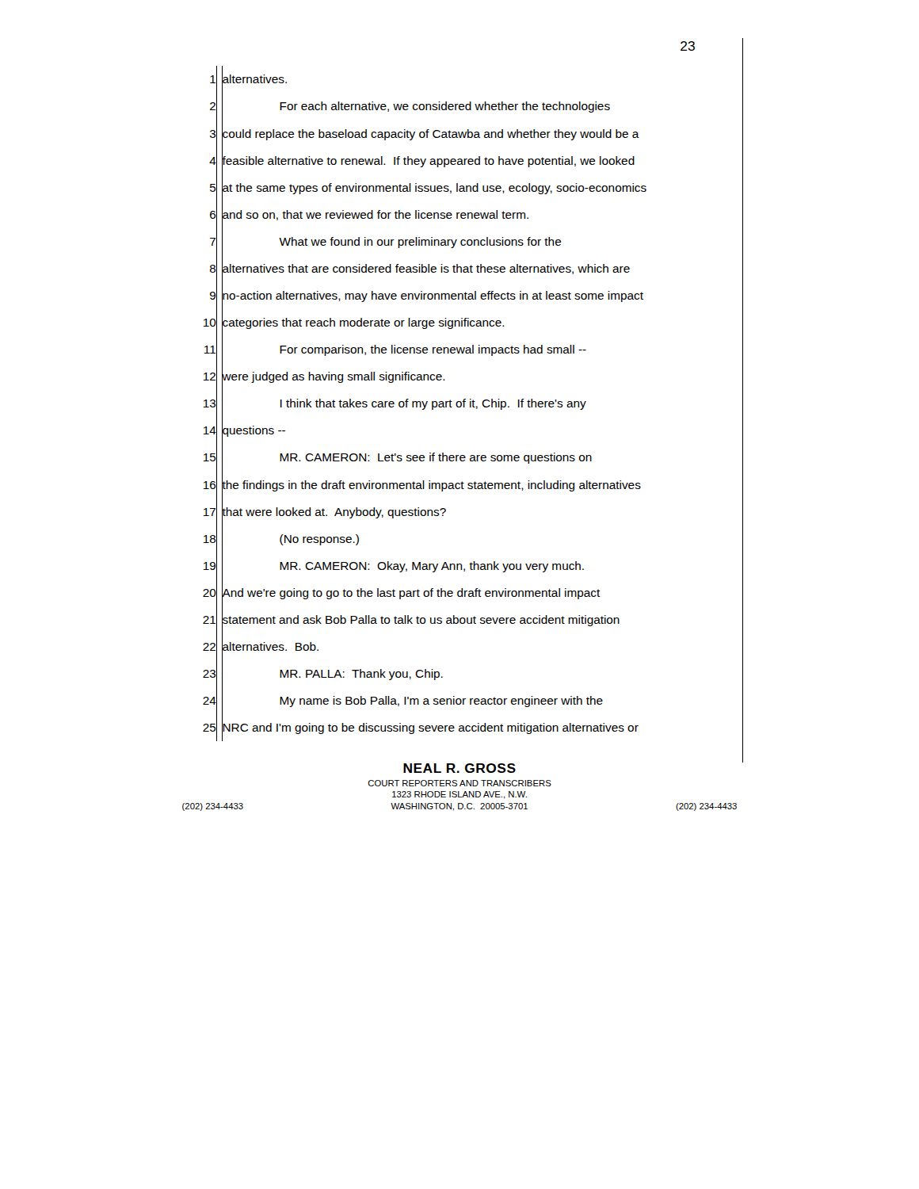23
| 1 | | alternatives. |
| 2 | | For each alternative, we considered whether the technologies |
| 3 | | could replace the baseload capacity of Catawba and whether they would be a |
| 4 | | feasible alternative to renewal. If they appeared to have potential, we looked |
| 5 | | at the same types of environmental issues, land use, ecology, socio-economics |
| 6 | | and so on, that we reviewed for the license renewal term. |
| 7 | | What we found in our preliminary conclusions for the |
| 8 | | alternatives that are considered feasible is that these alternatives, which are |
| 9 | | no-action alternatives, may have environmental effects in at least some impact |
| 10 | | categories that reach moderate or large significance. |
| 11 | | For comparison, the license renewal impacts had small -- |
| 12 | | were judged as having small significance. |
| 13 | | I think that takes care of my part of it, Chip. If there's any |
| 14 | | questions -- |
| 15 | | MR. CAMERON: Let's see if there are some questions on |
| 16 | | the findings in the draft environmental impact statement, including alternatives |
| 17 | | that were looked at. Anybody, questions? |
| 18 | | (No response.) |
| 19 | | MR. CAMERON: Okay, Mary Ann, thank you very much. |
| 20 | | And we're going to go to the last part of the draft environmental impact |
| 21 | | statement and ask Bob Palla to talk to us about severe accident mitigation |
| 22 | | alternatives. Bob. |
| 23 | | MR. PALLA: Thank you, Chip. |
| 24 | | My name is Bob Palla, I'm a senior reactor engineer with the |
| 25 | | NRC and I'm going to be discussing severe accident mitigation alternatives or |
NEAL R. GROSS
COURT REPORTERS AND TRANSCRIBERS
1323 RHODE ISLAND AVE., N.W.
(202) 234-4433 WASHINGTON, D.C. 20005-3701 (202) 234-4433